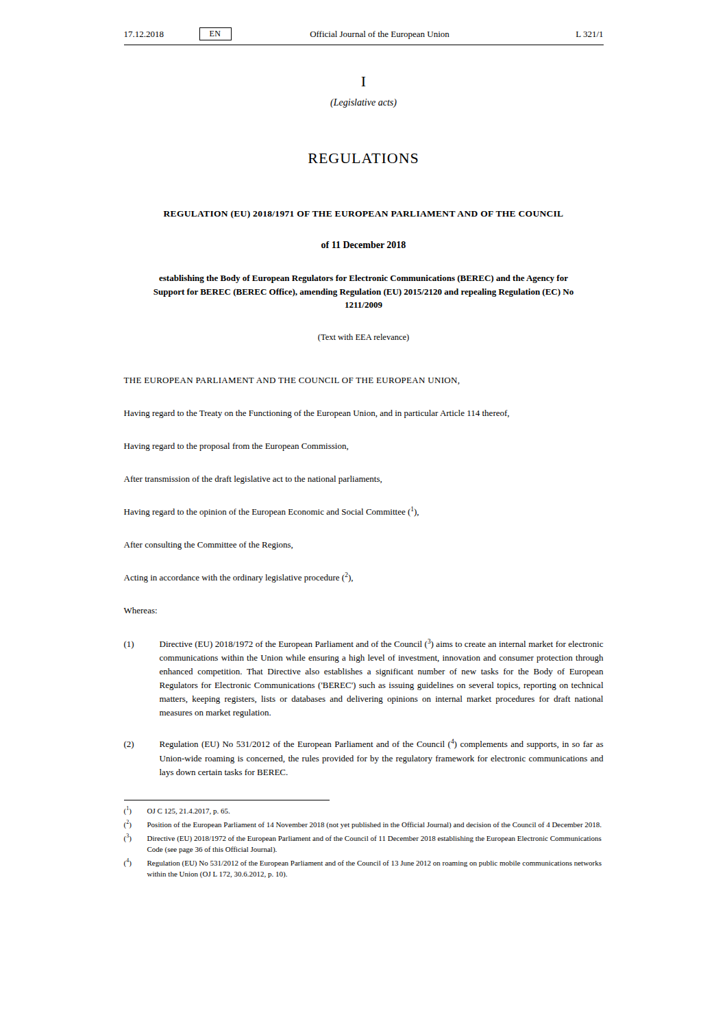17.12.2018
EN
Official Journal of the European Union
L 321/1
I
(Legislative acts)
REGULATIONS
REGULATION (EU) 2018/1971 OF THE EUROPEAN PARLIAMENT AND OF THE COUNCIL
of 11 December 2018
establishing the Body of European Regulators for Electronic Communications (BEREC) and the Agency for Support for BEREC (BEREC Office), amending Regulation (EU) 2015/2120 and repealing Regulation (EC) No 1211/2009
(Text with EEA relevance)
THE EUROPEAN PARLIAMENT AND THE COUNCIL OF THE EUROPEAN UNION,
Having regard to the Treaty on the Functioning of the European Union, and in particular Article 114 thereof,
Having regard to the proposal from the European Commission,
After transmission of the draft legislative act to the national parliaments,
Having regard to the opinion of the European Economic and Social Committee (1),
After consulting the Committee of the Regions,
Acting in accordance with the ordinary legislative procedure (2),
Whereas:
(1)
Directive (EU) 2018/1972 of the European Parliament and of the Council (3) aims to create an internal market for electronic communications within the Union while ensuring a high level of investment, innovation and consumer protection through enhanced competition. That Directive also establishes a significant number of new tasks for the Body of European Regulators for Electronic Communications ('BEREC') such as issuing guidelines on several topics, reporting on technical matters, keeping registers, lists or databases and delivering opinions on internal market procedures for draft national measures on market regulation.
(2)
Regulation (EU) No 531/2012 of the European Parliament and of the Council (4) complements and supports, in so far as Union-wide roaming is concerned, the rules provided for by the regulatory framework for electronic communications and lays down certain tasks for BEREC.
(1)
OJ C 125, 21.4.2017, p. 65.
(2)
Position of the European Parliament of 14 November 2018 (not yet published in the Official Journal) and decision of the Council of 4 December 2018.
(3)
Directive (EU) 2018/1972 of the European Parliament and of the Council of 11 December 2018 establishing the European Electronic Communications Code (see page 36 of this Official Journal).
(4)
Regulation (EU) No 531/2012 of the European Parliament and of the Council of 13 June 2012 on roaming on public mobile communications networks within the Union (OJ L 172, 30.6.2012, p. 10).